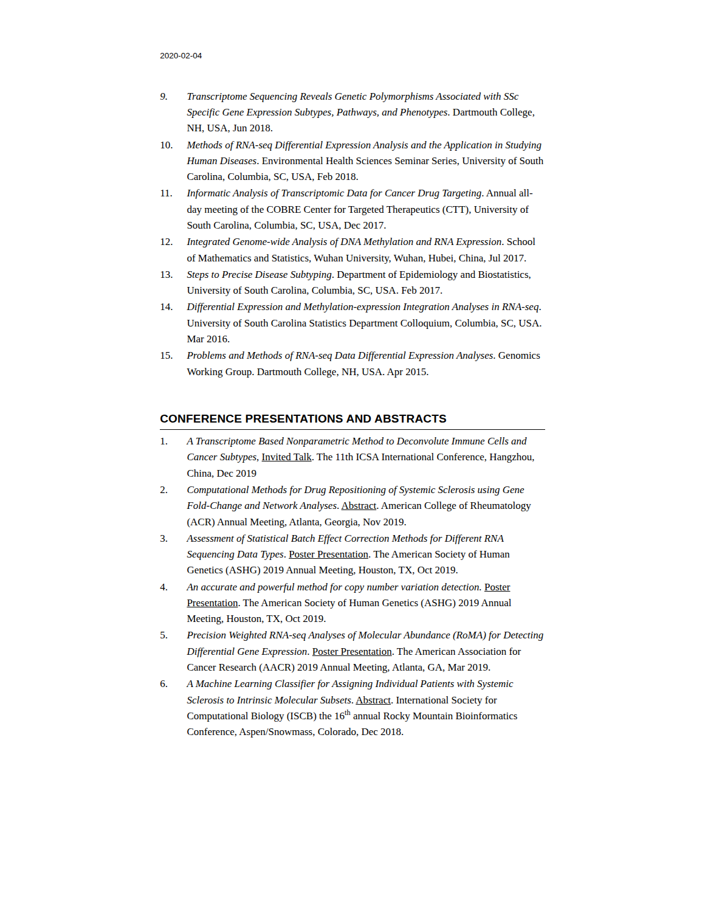2020-02-04
9. Transcriptome Sequencing Reveals Genetic Polymorphisms Associated with SSc Specific Gene Expression Subtypes, Pathways, and Phenotypes. Dartmouth College, NH, USA, Jun 2018.
10. Methods of RNA-seq Differential Expression Analysis and the Application in Studying Human Diseases. Environmental Health Sciences Seminar Series, University of South Carolina, Columbia, SC, USA, Feb 2018.
11. Informatic Analysis of Transcriptomic Data for Cancer Drug Targeting. Annual all-day meeting of the COBRE Center for Targeted Therapeutics (CTT), University of South Carolina, Columbia, SC, USA, Dec 2017.
12. Integrated Genome-wide Analysis of DNA Methylation and RNA Expression. School of Mathematics and Statistics, Wuhan University, Wuhan, Hubei, China, Jul 2017.
13. Steps to Precise Disease Subtyping. Department of Epidemiology and Biostatistics, University of South Carolina, Columbia, SC, USA. Feb 2017.
14. Differential Expression and Methylation-expression Integration Analyses in RNA-seq. University of South Carolina Statistics Department Colloquium, Columbia, SC, USA. Mar 2016.
15. Problems and Methods of RNA-seq Data Differential Expression Analyses. Genomics Working Group. Dartmouth College, NH, USA. Apr 2015.
CONFERENCE PRESENTATIONS AND ABSTRACTS
1. A Transcriptome Based Nonparametric Method to Deconvolute Immune Cells and Cancer Subtypes, Invited Talk. The 11th ICSA International Conference, Hangzhou, China, Dec 2019
2. Computational Methods for Drug Repositioning of Systemic Sclerosis using Gene Fold-Change and Network Analyses. Abstract. American College of Rheumatology (ACR) Annual Meeting, Atlanta, Georgia, Nov 2019.
3. Assessment of Statistical Batch Effect Correction Methods for Different RNA Sequencing Data Types. Poster Presentation. The American Society of Human Genetics (ASHG) 2019 Annual Meeting, Houston, TX, Oct 2019.
4. An accurate and powerful method for copy number variation detection. Poster Presentation. The American Society of Human Genetics (ASHG) 2019 Annual Meeting, Houston, TX, Oct 2019.
5. Precision Weighted RNA-seq Analyses of Molecular Abundance (RoMA) for Detecting Differential Gene Expression. Poster Presentation. The American Association for Cancer Research (AACR) 2019 Annual Meeting, Atlanta, GA, Mar 2019.
6. A Machine Learning Classifier for Assigning Individual Patients with Systemic Sclerosis to Intrinsic Molecular Subsets. Abstract. International Society for Computational Biology (ISCB) the 16th annual Rocky Mountain Bioinformatics Conference, Aspen/Snowmass, Colorado, Dec 2018.